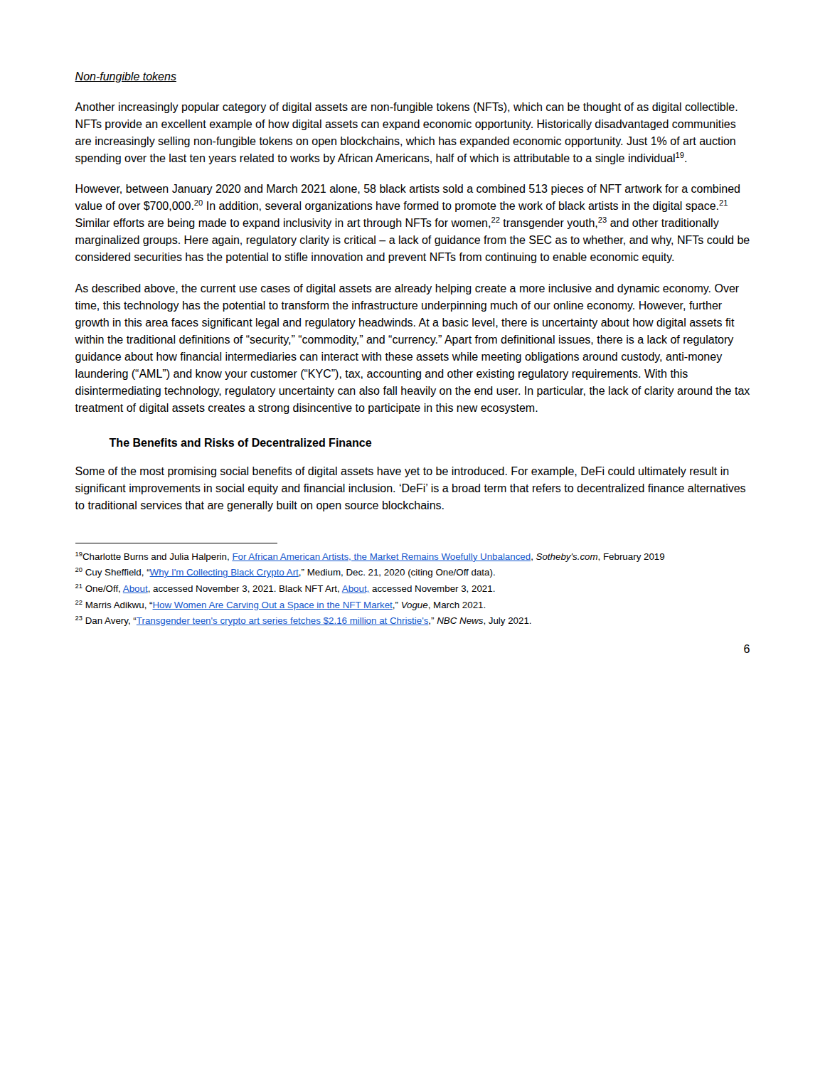Non-fungible tokens
Another increasingly popular category of digital assets are non-fungible tokens (NFTs), which can be thought of as digital collectible. NFTs provide an excellent example of how digital assets can expand economic opportunity. Historically disadvantaged communities are increasingly selling non-fungible tokens on open blockchains, which has expanded economic opportunity. Just 1% of art auction spending over the last ten years related to works by African Americans, half of which is attributable to a single individual19.
However, between January 2020 and March 2021 alone, 58 black artists sold a combined 513 pieces of NFT artwork for a combined value of over $700,000.20 In addition, several organizations have formed to promote the work of black artists in the digital space.21 Similar efforts are being made to expand inclusivity in art through NFTs for women,22 transgender youth,23 and other traditionally marginalized groups. Here again, regulatory clarity is critical – a lack of guidance from the SEC as to whether, and why, NFTs could be considered securities has the potential to stifle innovation and prevent NFTs from continuing to enable economic equity.
As described above, the current use cases of digital assets are already helping create a more inclusive and dynamic economy. Over time, this technology has the potential to transform the infrastructure underpinning much of our online economy. However, further growth in this area faces significant legal and regulatory headwinds. At a basic level, there is uncertainty about how digital assets fit within the traditional definitions of “security,” “commodity,” and “currency.” Apart from definitional issues, there is a lack of regulatory guidance about how financial intermediaries can interact with these assets while meeting obligations around custody, anti-money laundering (“AML”) and know your customer (“KYC”), tax, accounting and other existing regulatory requirements. With this disintermediating technology, regulatory uncertainty can also fall heavily on the end user. In particular, the lack of clarity around the tax treatment of digital assets creates a strong disincentive to participate in this new ecosystem.
The Benefits and Risks of Decentralized Finance
Some of the most promising social benefits of digital assets have yet to be introduced. For example, DeFi could ultimately result in significant improvements in social equity and financial inclusion. ‘DeFi’ is a broad term that refers to decentralized finance alternatives to traditional services that are generally built on open source blockchains.
19Charlotte Burns and Julia Halperin, For African American Artists, the Market Remains Woefully Unbalanced, Sotheby's.com, February 2019
20 Cuy Sheffield, “Why I'm Collecting Black Crypto Art,” Medium, Dec. 21, 2020 (citing One/Off data).
21 One/Off, About, accessed November 3, 2021. Black NFT Art, About, accessed November 3, 2021.
22 Marris Adikwu, “How Women Are Carving Out a Space in the NFT Market,” Vogue, March 2021.
23 Dan Avery, “Transgender teen's crypto art series fetches $2.16 million at Christie's,” NBC News, July 2021.
6